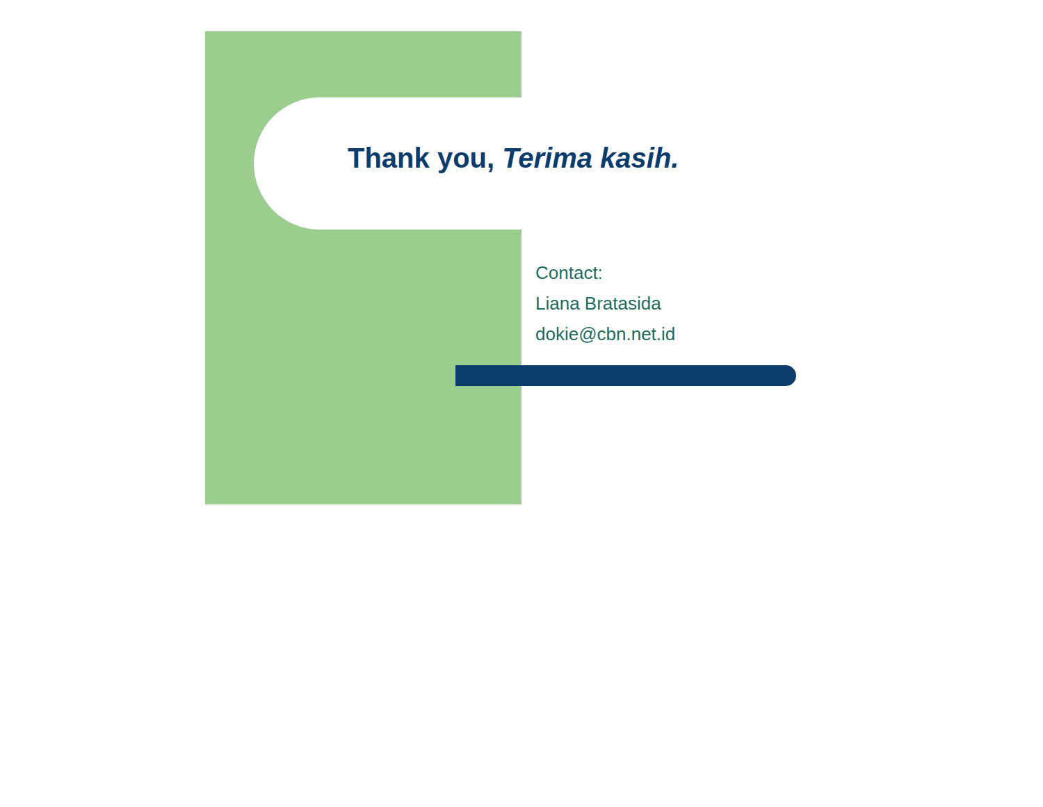Thank you, Terima kasih.
Contact:
Liana Bratasida
dokie@cbn.net.id